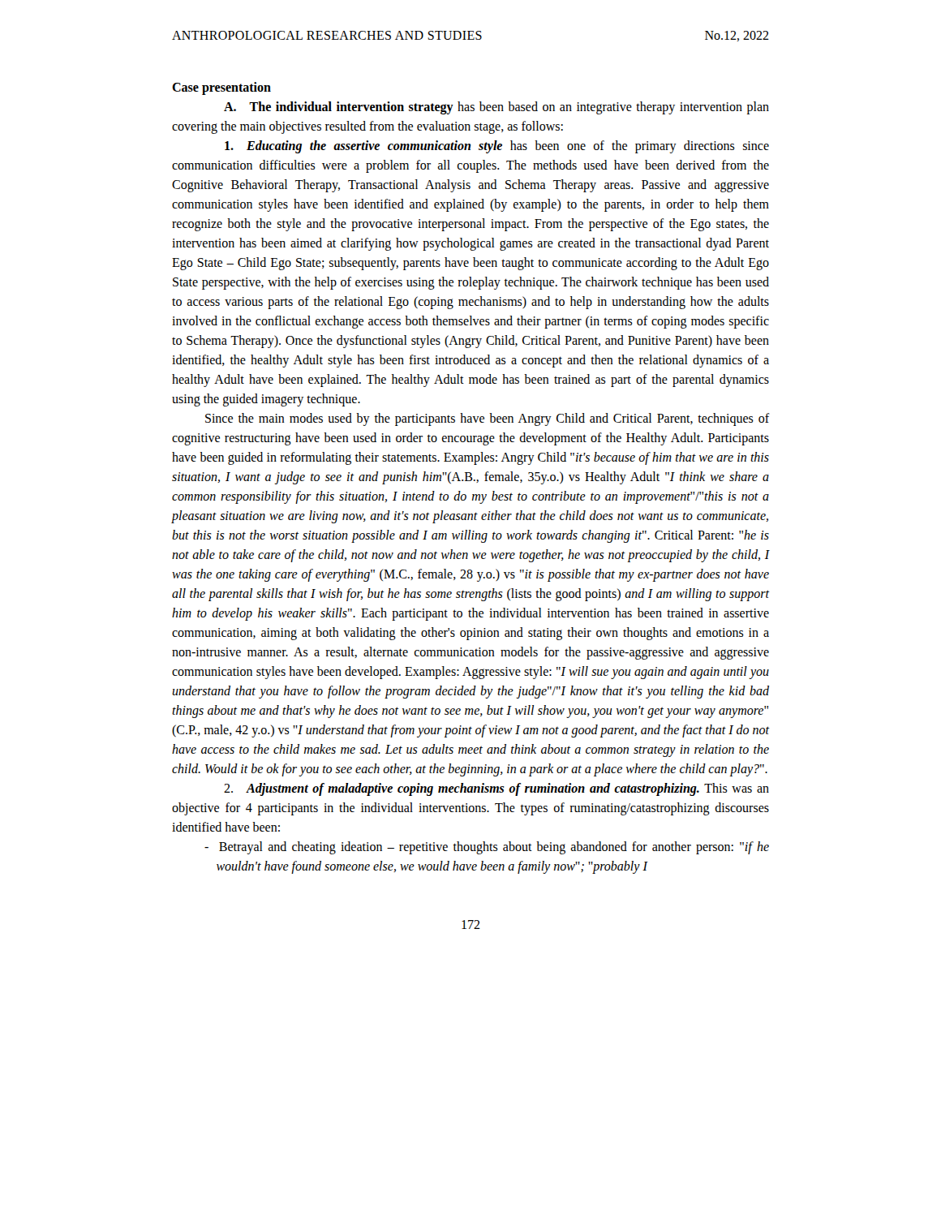ANTHROPOLOGICAL RESEARCHES AND STUDIES No.12, 2022
Case presentation
A. The individual intervention strategy has been based on an integrative therapy intervention plan covering the main objectives resulted from the evaluation stage, as follows:
1. Educating the assertive communication style has been one of the primary directions since communication difficulties were a problem for all couples. The methods used have been derived from the Cognitive Behavioral Therapy, Transactional Analysis and Schema Therapy areas. Passive and aggressive communication styles have been identified and explained (by example) to the parents, in order to help them recognize both the style and the provocative interpersonal impact. From the perspective of the Ego states, the intervention has been aimed at clarifying how psychological games are created in the transactional dyad Parent Ego State – Child Ego State; subsequently, parents have been taught to communicate according to the Adult Ego State perspective, with the help of exercises using the roleplay technique. The chairwork technique has been used to access various parts of the relational Ego (coping mechanisms) and to help in understanding how the adults involved in the conflictual exchange access both themselves and their partner (in terms of coping modes specific to Schema Therapy). Once the dysfunctional styles (Angry Child, Critical Parent, and Punitive Parent) have been identified, the healthy Adult style has been first introduced as a concept and then the relational dynamics of a healthy Adult have been explained. The healthy Adult mode has been trained as part of the parental dynamics using the guided imagery technique.
Since the main modes used by the participants have been Angry Child and Critical Parent, techniques of cognitive restructuring have been used in order to encourage the development of the Healthy Adult. Participants have been guided in reformulating their statements. Examples: Angry Child "it's because of him that we are in this situation, I want a judge to see it and punish him"(A.B., female, 35y.o.) vs Healthy Adult "I think we share a common responsibility for this situation, I intend to do my best to contribute to an improvement"/"this is not a pleasant situation we are living now, and it's not pleasant either that the child does not want us to communicate, but this is not the worst situation possible and I am willing to work towards changing it". Critical Parent: "he is not able to take care of the child, not now and not when we were together, he was not preoccupied by the child, I was the one taking care of everything" (M.C., female, 28 y.o.) vs "it is possible that my ex-partner does not have all the parental skills that I wish for, but he has some strengths (lists the good points) and I am willing to support him to develop his weaker skills". Each participant to the individual intervention has been trained in assertive communication, aiming at both validating the other's opinion and stating their own thoughts and emotions in a non-intrusive manner. As a result, alternate communication models for the passive-aggressive and aggressive communication styles have been developed. Examples: Aggressive style: "I will sue you again and again until you understand that you have to follow the program decided by the judge"/"I know that it's you telling the kid bad things about me and that's why he does not want to see me, but I will show you, you won't get your way anymore" (C.P., male, 42 y.o.) vs "I understand that from your point of view I am not a good parent, and the fact that I do not have access to the child makes me sad. Let us adults meet and think about a common strategy in relation to the child. Would it be ok for you to see each other, at the beginning, in a park or at a place where the child can play?".
2. Adjustment of maladaptive coping mechanisms of rumination and catastrophizing. This was an objective for 4 participants in the individual interventions. The types of ruminating/catastrophizing discourses identified have been:
- Betrayal and cheating ideation – repetitive thoughts about being abandoned for another person: "if he wouldn't have found someone else, we would have been a family now"; "probably I
172